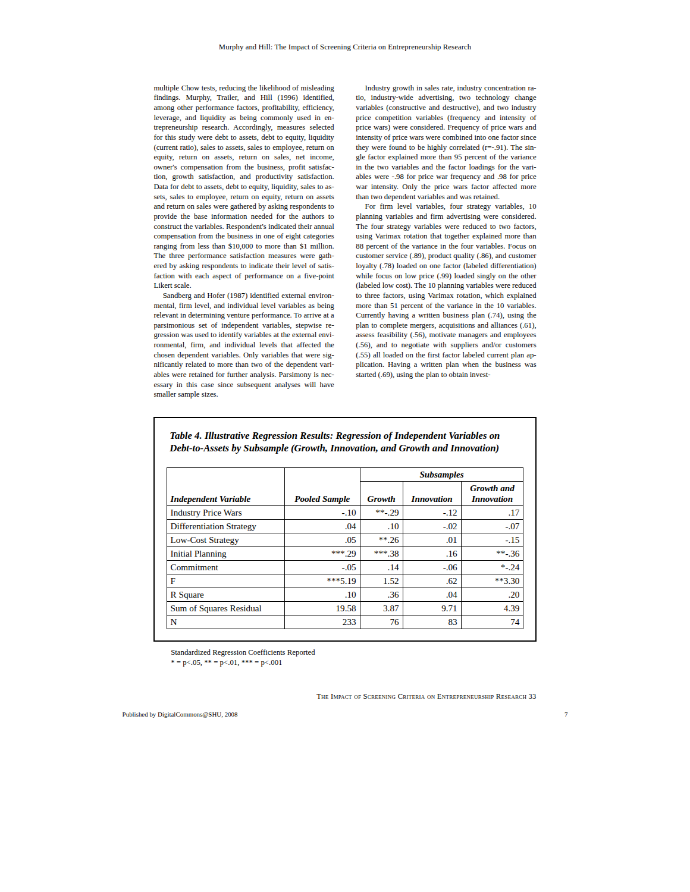Murphy and Hill: The Impact of Screening Criteria on Entrepreneurship Research
multiple Chow tests, reducing the likelihood of misleading findings. Murphy, Trailer, and Hill (1996) identified, among other performance factors, profitability, efficiency, leverage, and liquidity as being commonly used in entrepreneurship research. Accordingly, measures selected for this study were debt to assets, debt to equity, liquidity (current ratio), sales to assets, sales to employee, return on equity, return on assets, return on sales, net income, owner's compensation from the business, profit satisfaction, growth satisfaction, and productivity satisfaction. Data for debt to assets, debt to equity, liquidity, sales to assets, sales to employee, return on equity, return on assets and return on sales were gathered by asking respondents to provide the base information needed for the authors to construct the variables. Respondent's indicated their annual compensation from the business in one of eight categories ranging from less than $10,000 to more than $1 million. The three performance satisfaction measures were gathered by asking respondents to indicate their level of satisfaction with each aspect of performance on a five-point Likert scale.
Sandberg and Hofer (1987) identified external environmental, firm level, and individual level variables as being relevant in determining venture performance. To arrive at a parsimonious set of independent variables, stepwise regression was used to identify variables at the external environmental, firm, and individual levels that affected the chosen dependent variables. Only variables that were significantly related to more than two of the dependent variables were retained for further analysis. Parsimony is necessary in this case since subsequent analyses will have smaller sample sizes.
Industry growth in sales rate, industry concentration ratio, industry-wide advertising, two technology change variables (constructive and destructive), and two industry price competition variables (frequency and intensity of price wars) were considered. Frequency of price wars and intensity of price wars were combined into one factor since they were found to be highly correlated (r=-.91). The single factor explained more than 95 percent of the variance in the two variables and the factor loadings for the variables were -.98 for price war frequency and .98 for price war intensity. Only the price wars factor affected more than two dependent variables and was retained.
For firm level variables, four strategy variables, 10 planning variables and firm advertising were considered. The four strategy variables were reduced to two factors, using Varimax rotation that together explained more than 88 percent of the variance in the four variables. Focus on customer service (.89), product quality (.86), and customer loyalty (.78) loaded on one factor (labeled differentiation) while focus on low price (.99) loaded singly on the other (labeled low cost). The 10 planning variables were reduced to three factors, using Varimax rotation, which explained more than 51 percent of the variance in the 10 variables. Currently having a written business plan (.74), using the plan to complete mergers, acquisitions and alliances (.61), assess feasibility (.56), motivate managers and employees (.56), and to negotiate with suppliers and/or customers (.55) all loaded on the first factor labeled current plan application. Having a written plan when the business was started (.69), using the plan to obtain invest-
Table 4. Illustrative Regression Results: Regression of Independent Variables on
Debt-to-Assets by Subsample (Growth, Innovation, and Growth and Innovation)
| Independent Variable | Pooled Sample | Subsamples |
| --- | --- | --- |
| Growth | Innovation | Growth and Innovation |
| Industry Price Wars | -.10 | **-.29 | -.12 | .17 |
| Differentiation Strategy | .04 | .10 | -.02 | -.07 |
| Low-Cost Strategy | .05 | **.26 | .01 | -.15 |
| Initial Planning | ***.29 | ***.38 | .16 | **-.36 |
| Commitment | -.05 | .14 | -.06 | *-.24 |
| F | ***5.19 | 1.52 | .62 | **3.30 |
| R Square | .10 | .36 | .04 | .20 |
| Sum of Squares Residual | 19.58 | 3.87 | 9.71 | 4.39 |
| N | 233 | 76 | 83 | 74 |
Standardized Regression Coefficients Reported
* = p<.05, ** = p<.01, *** = p<.001
The Impact of Screening Criteria on Entrepreneurship Research 33
Published by DigitalCommons@SHU, 2008
7